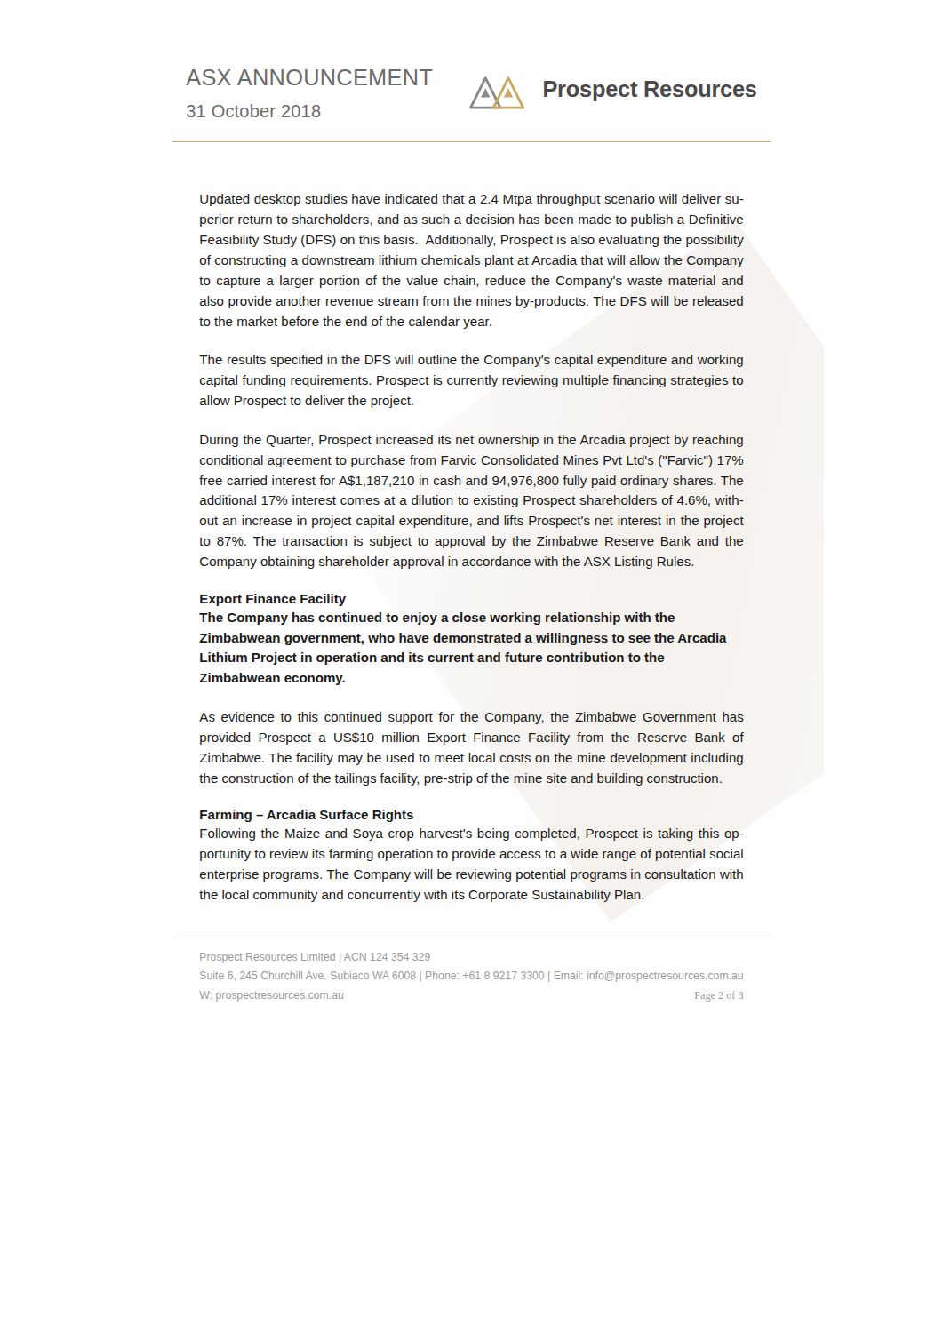ASX ANNOUNCEMENT
31 October 2018
Prospect Resources
Updated desktop studies have indicated that a 2.4 Mtpa throughput scenario will deliver superior return to shareholders, and as such a decision has been made to publish a Definitive Feasibility Study (DFS) on this basis. Additionally, Prospect is also evaluating the possibility of constructing a downstream lithium chemicals plant at Arcadia that will allow the Company to capture a larger portion of the value chain, reduce the Company's waste material and also provide another revenue stream from the mines by-products. The DFS will be released to the market before the end of the calendar year.
The results specified in the DFS will outline the Company's capital expenditure and working capital funding requirements. Prospect is currently reviewing multiple financing strategies to allow Prospect to deliver the project.
During the Quarter, Prospect increased its net ownership in the Arcadia project by reaching conditional agreement to purchase from Farvic Consolidated Mines Pvt Ltd's ("Farvic") 17% free carried interest for A$1,187,210 in cash and 94,976,800 fully paid ordinary shares. The additional 17% interest comes at a dilution to existing Prospect shareholders of 4.6%, without an increase in project capital expenditure, and lifts Prospect's net interest in the project to 87%. The transaction is subject to approval by the Zimbabwe Reserve Bank and the Company obtaining shareholder approval in accordance with the ASX Listing Rules.
Export Finance Facility
The Company has continued to enjoy a close working relationship with the Zimbabwean government, who have demonstrated a willingness to see the Arcadia Lithium Project in operation and its current and future contribution to the Zimbabwean economy.
As evidence to this continued support for the Company, the Zimbabwe Government has provided Prospect a US$10 million Export Finance Facility from the Reserve Bank of Zimbabwe. The facility may be used to meet local costs on the mine development including the construction of the tailings facility, pre-strip of the mine site and building construction.
Farming – Arcadia Surface Rights
Following the Maize and Soya crop harvest's being completed, Prospect is taking this opportunity to review its farming operation to provide access to a wide range of potential social enterprise programs. The Company will be reviewing potential programs in consultation with the local community and concurrently with its Corporate Sustainability Plan.
Prospect Resources Limited | ACN 124 354 329
Suite 6, 245 Churchill Ave. Subiaco WA 6008 | Phone: +61 8 9217 3300 | Email: info@prospectresources.com.au
W: prospectresources.com.au Page 2 of 3